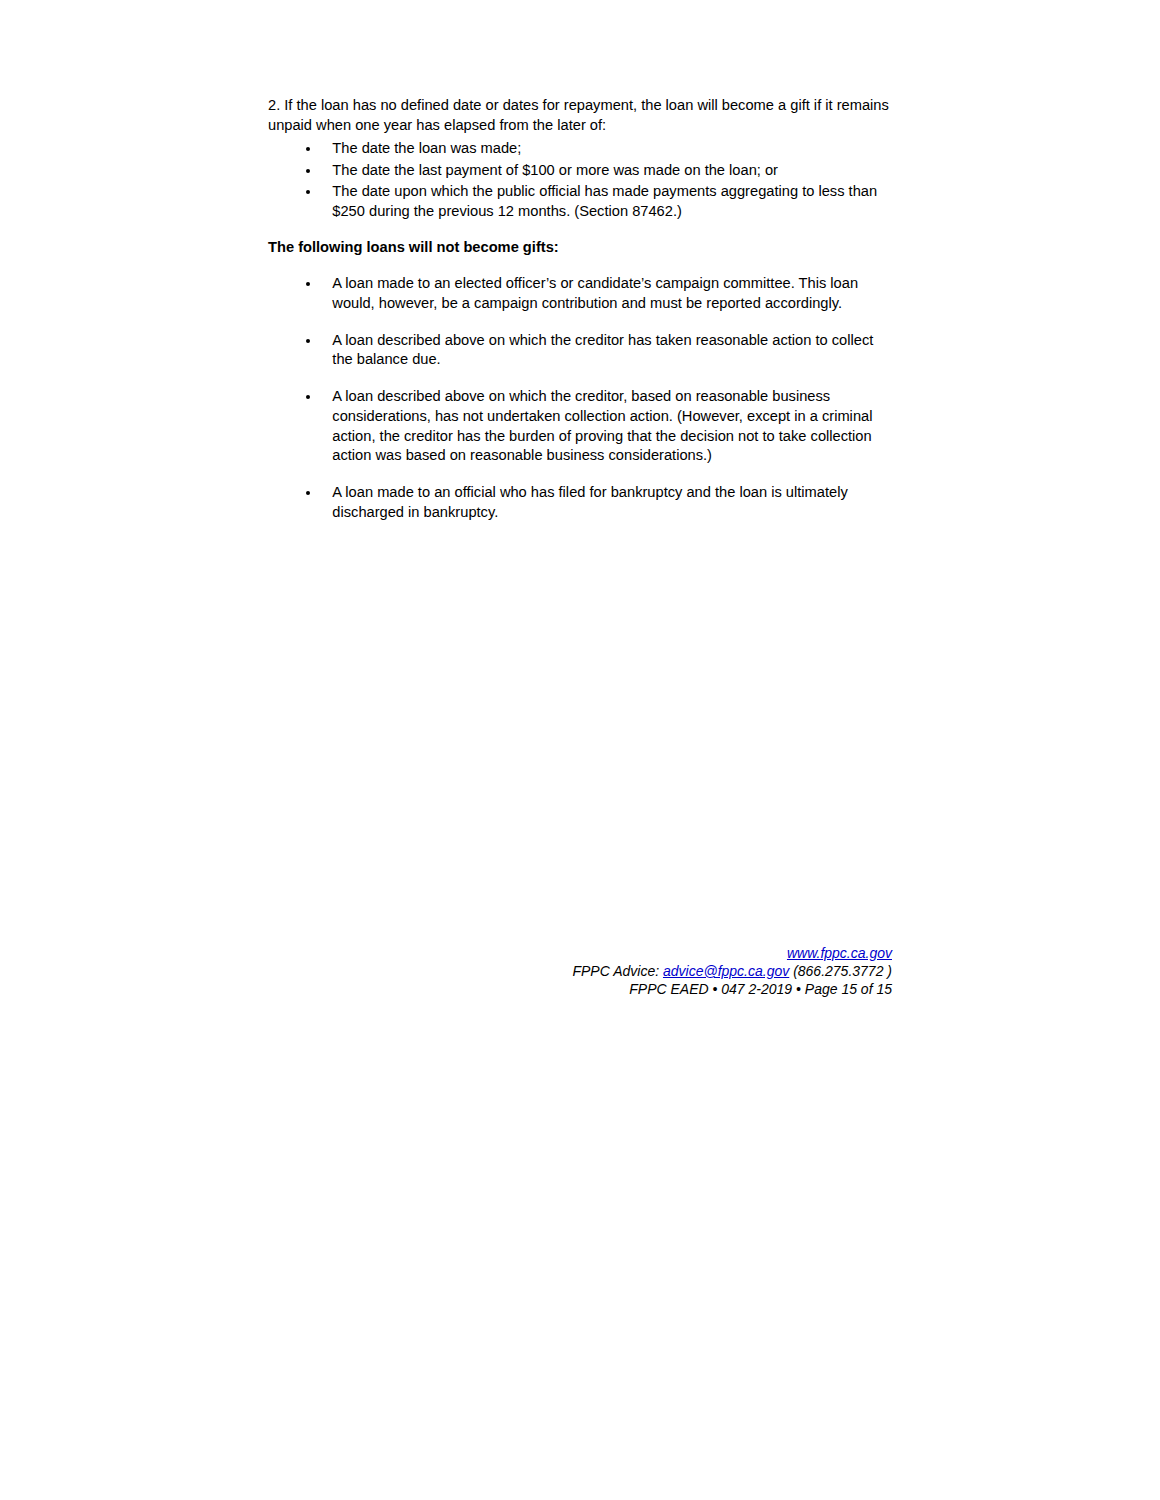2. If the loan has no defined date or dates for repayment, the loan will become a gift if it remains unpaid when one year has elapsed from the later of:
The date the loan was made;
The date the last payment of $100 or more was made on the loan; or
The date upon which the public official has made payments aggregating to less than $250 during the previous 12 months. (Section 87462.)
The following loans will not become gifts:
A loan made to an elected officer’s or candidate’s campaign committee. This loan would, however, be a campaign contribution and must be reported accordingly.
A loan described above on which the creditor has taken reasonable action to collect the balance due.
A loan described above on which the creditor, based on reasonable business considerations, has not undertaken collection action. (However, except in a criminal action, the creditor has the burden of proving that the decision not to take collection action was based on reasonable business considerations.)
A loan made to an official who has filed for bankruptcy and the loan is ultimately discharged in bankruptcy.
www.fppc.ca.gov
FPPC Advice: advice@fppc.ca.gov (866.275.3772 )
FPPC EAED • 047 2-2019 • Page 15 of 15